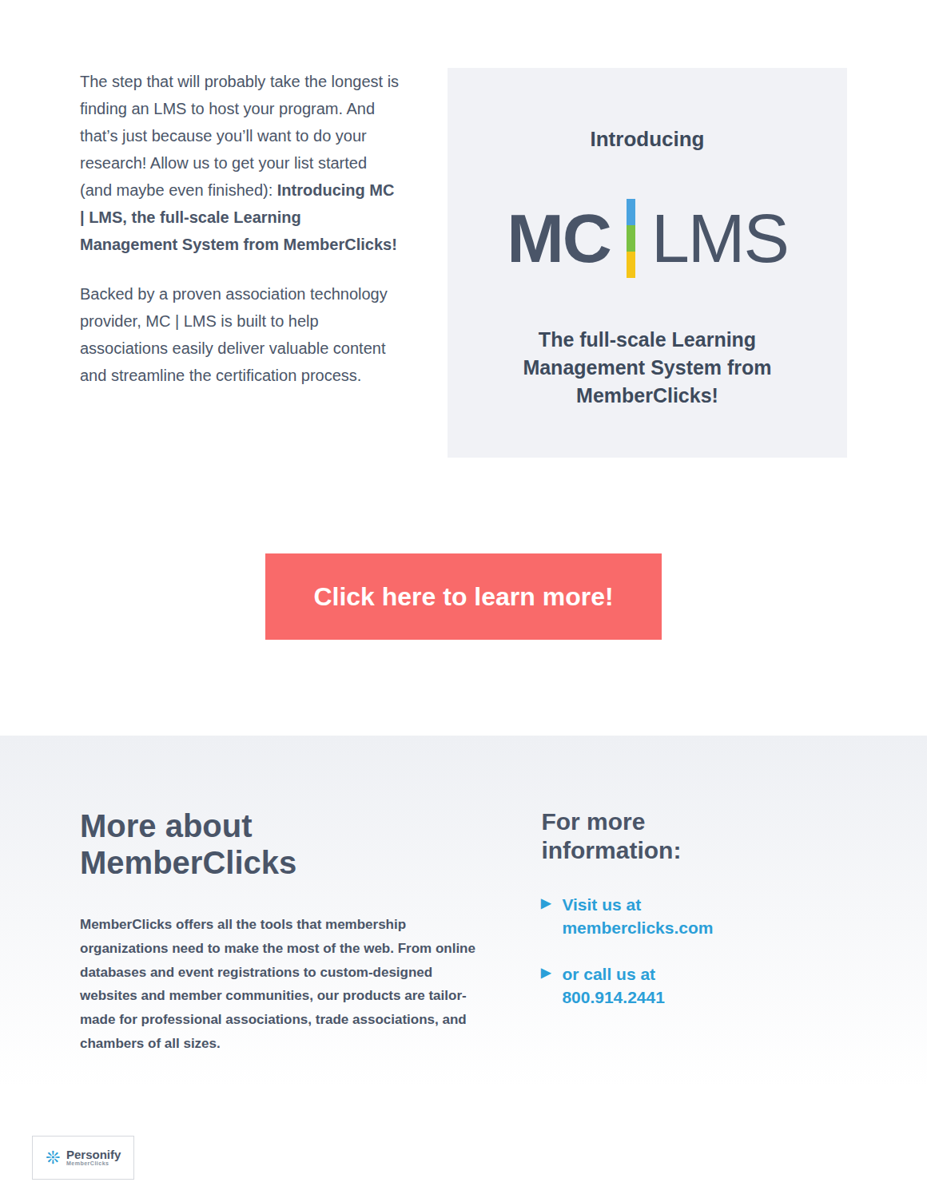The step that will probably take the longest is finding an LMS to host your program. And that’s just because you’ll want to do your research! Allow us to get your list started (and maybe even finished): Introducing MC | LMS, the full-scale Learning Management System from MemberClicks!
Backed by a proven association technology provider, MC | LMS is built to help associations easily deliver valuable content and streamline the certification process.
Introducing
MC LMS
The full-scale Learning Management System from MemberClicks!
Click here to learn more!
More about
MemberClicks
MemberClicks offers all the tools that membership organizations need to make the most of the web. From online databases and event registrations to custom-designed websites and member communities, our products are tailor-made for professional associations, trade associations, and chambers of all sizes.
For more
information:
▶Visit us at
memberclicks.com
▶or call us at
800.914.2441
❊ Personify MemberClicks